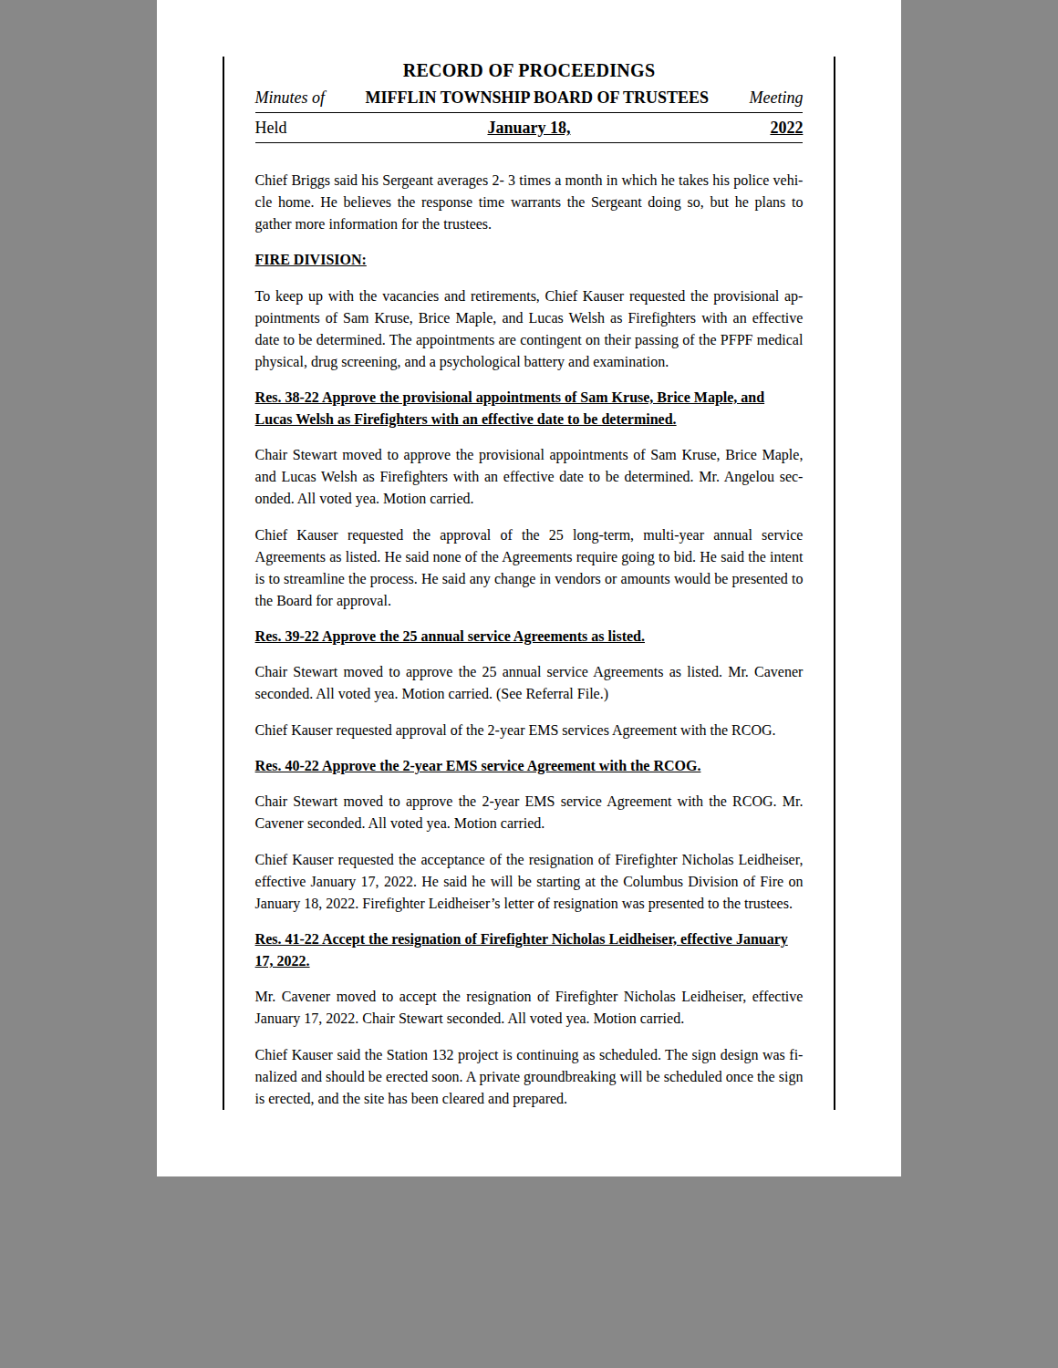RECORD OF PROCEEDINGS
Minutes of MIFFLIN TOWNSHIP BOARD OF TRUSTEES Meeting
Held January 18, 2022
Chief Briggs said his Sergeant averages 2- 3 times a month in which he takes his police vehicle home. He believes the response time warrants the Sergeant doing so, but he plans to gather more information for the trustees.
FIRE DIVISION:
To keep up with the vacancies and retirements, Chief Kauser requested the provisional appointments of Sam Kruse, Brice Maple, and Lucas Welsh as Firefighters with an effective date to be determined. The appointments are contingent on their passing of the PFPF medical physical, drug screening, and a psychological battery and examination.
Res. 38-22 Approve the provisional appointments of Sam Kruse, Brice Maple, and Lucas Welsh as Firefighters with an effective date to be determined.
Chair Stewart moved to approve the provisional appointments of Sam Kruse, Brice Maple, and Lucas Welsh as Firefighters with an effective date to be determined. Mr. Angelou seconded. All voted yea. Motion carried.
Chief Kauser requested the approval of the 25 long-term, multi-year annual service Agreements as listed. He said none of the Agreements require going to bid. He said the intent is to streamline the process. He said any change in vendors or amounts would be presented to the Board for approval.
Res. 39-22 Approve the 25 annual service Agreements as listed.
Chair Stewart moved to approve the 25 annual service Agreements as listed. Mr. Cavener seconded. All voted yea. Motion carried. (See Referral File.)
Chief Kauser requested approval of the 2-year EMS services Agreement with the RCOG.
Res. 40-22 Approve the 2-year EMS service Agreement with the RCOG.
Chair Stewart moved to approve the 2-year EMS service Agreement with the RCOG. Mr. Cavener seconded. All voted yea. Motion carried.
Chief Kauser requested the acceptance of the resignation of Firefighter Nicholas Leidheiser, effective January 17, 2022. He said he will be starting at the Columbus Division of Fire on January 18, 2022. Firefighter Leidheiser’s letter of resignation was presented to the trustees.
Res. 41-22 Accept the resignation of Firefighter Nicholas Leidheiser, effective January 17, 2022.
Mr. Cavener moved to accept the resignation of Firefighter Nicholas Leidheiser, effective January 17, 2022. Chair Stewart seconded. All voted yea. Motion carried.
Chief Kauser said the Station 132 project is continuing as scheduled. The sign design was finalized and should be erected soon. A private groundbreaking will be scheduled once the sign is erected, and the site has been cleared and prepared.